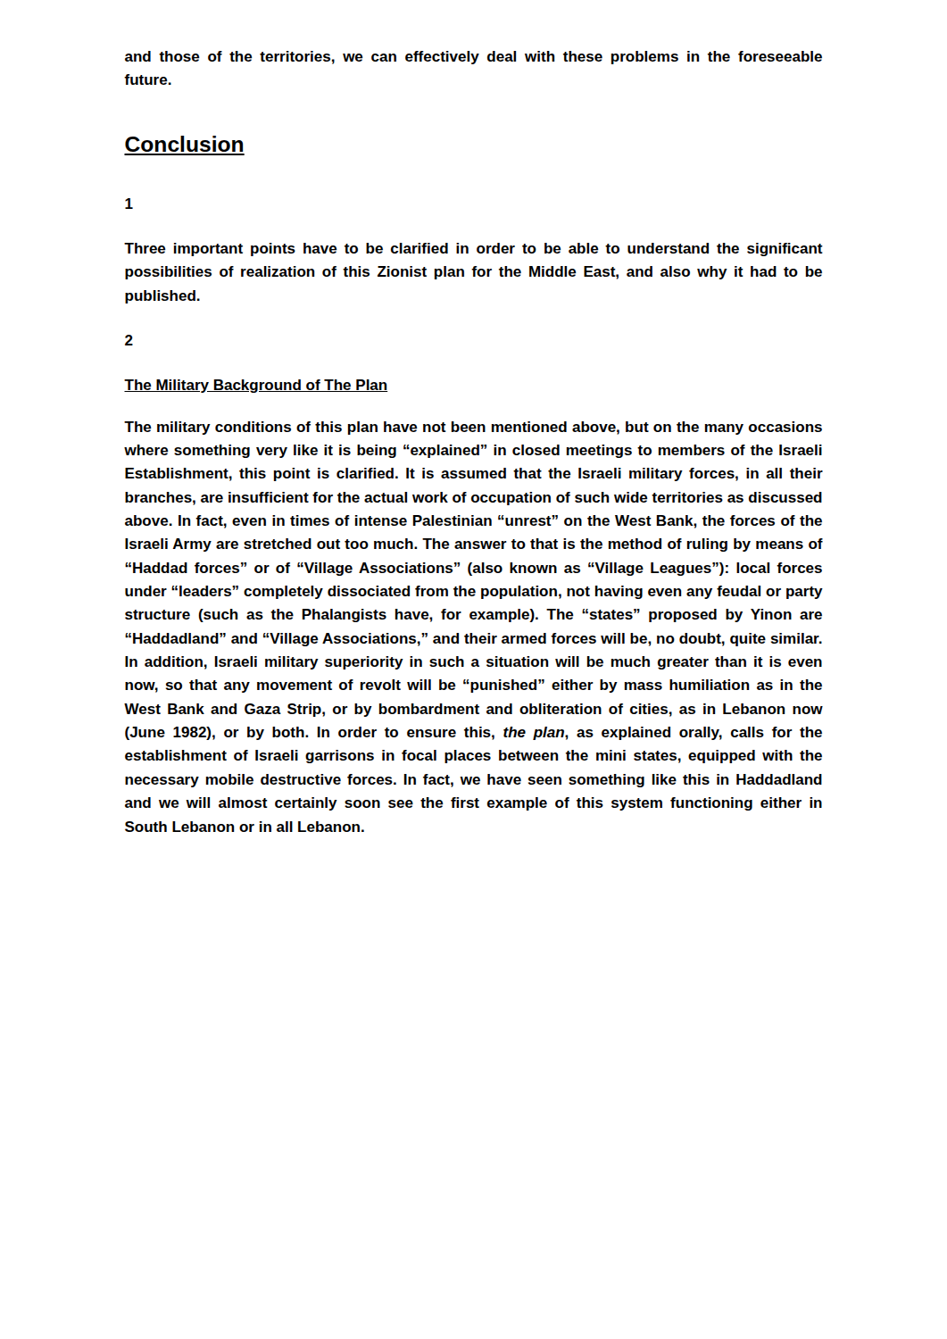and those of the territories, we can effectively deal with these problems in the foreseeable future.
Conclusion
1
Three important points have to be clarified in order to be able to understand the significant possibilities of realization of this Zionist plan for the Middle East, and also why it had to be published.
2
The Military Background of The Plan
The military conditions of this plan have not been mentioned above, but on the many occasions where something very like it is being “explained” in closed meetings to members of the Israeli Establishment, this point is clarified. It is assumed that the Israeli military forces, in all their branches, are insufficient for the actual work of occupation of such wide territories as discussed above. In fact, even in times of intense Palestinian “unrest” on the West Bank, the forces of the Israeli Army are stretched out too much. The answer to that is the method of ruling by means of “Haddad forces” or of “Village Associations” (also known as “Village Leagues”): local forces under “leaders” completely dissociated from the population, not having even any feudal or party structure (such as the Phalangists have, for example). The “states” proposed by Yinon are “Haddadland” and “Village Associations,” and their armed forces will be, no doubt, quite similar. In addition, Israeli military superiority in such a situation will be much greater than it is even now, so that any movement of revolt will be “punished” either by mass humiliation as in the West Bank and Gaza Strip, or by bombardment and obliteration of cities, as in Lebanon now (June 1982), or by both. In order to ensure this, the plan, as explained orally, calls for the establishment of Israeli garrisons in focal places between the mini states, equipped with the necessary mobile destructive forces. In fact, we have seen something like this in Haddadland and we will almost certainly soon see the first example of this system functioning either in South Lebanon or in all Lebanon.